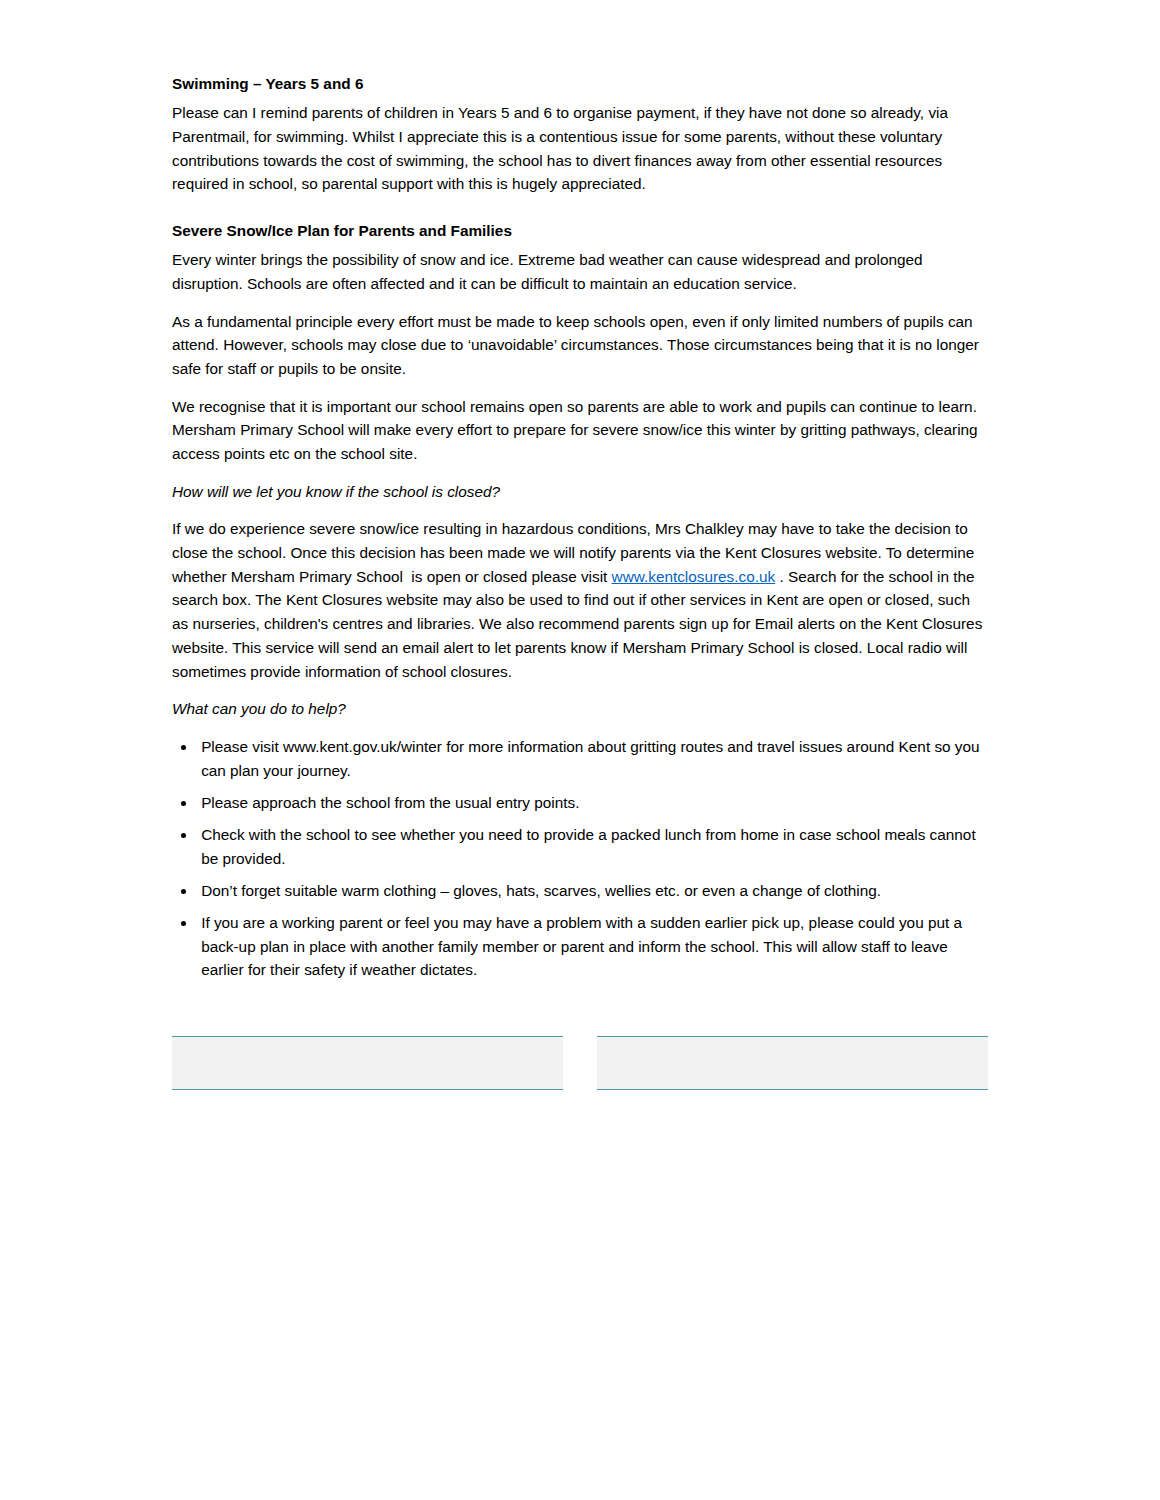Swimming – Years 5 and 6
Please can I remind parents of children in Years 5 and 6 to organise payment, if they have not done so already, via Parentmail, for swimming. Whilst I appreciate this is a contentious issue for some parents, without these voluntary contributions towards the cost of swimming, the school has to divert finances away from other essential resources required in school, so parental support with this is hugely appreciated.
Severe Snow/Ice Plan for Parents and Families
Every winter brings the possibility of snow and ice. Extreme bad weather can cause widespread and prolonged disruption. Schools are often affected and it can be difficult to maintain an education service.
As a fundamental principle every effort must be made to keep schools open, even if only limited numbers of pupils can attend. However, schools may close due to ‘unavoidable’ circumstances. Those circumstances being that it is no longer safe for staff or pupils to be onsite.
We recognise that it is important our school remains open so parents are able to work and pupils can continue to learn. Mersham Primary School will make every effort to prepare for severe snow/ice this winter by gritting pathways, clearing access points etc on the school site.
How will we let you know if the school is closed?
If we do experience severe snow/ice resulting in hazardous conditions, Mrs Chalkley may have to take the decision to close the school. Once this decision has been made we will notify parents via the Kent Closures website. To determine whether Mersham Primary School is open or closed please visit www.kentclosures.co.uk . Search for the school in the search box. The Kent Closures website may also be used to find out if other services in Kent are open or closed, such as nurseries, children's centres and libraries. We also recommend parents sign up for Email alerts on the Kent Closures website. This service will send an email alert to let parents know if Mersham Primary School is closed. Local radio will sometimes provide information of school closures.
What can you do to help?
Please visit www.kent.gov.uk/winter for more information about gritting routes and travel issues around Kent so you can plan your journey.
Please approach the school from the usual entry points.
Check with the school to see whether you need to provide a packed lunch from home in case school meals cannot be provided.
Don’t forget suitable warm clothing – gloves, hats, scarves, wellies etc. or even a change of clothing.
If you are a working parent or feel you may have a problem with a sudden earlier pick up, please could you put a back-up plan in place with another family member or parent and inform the school. This will allow staff to leave earlier for their safety if weather dictates.